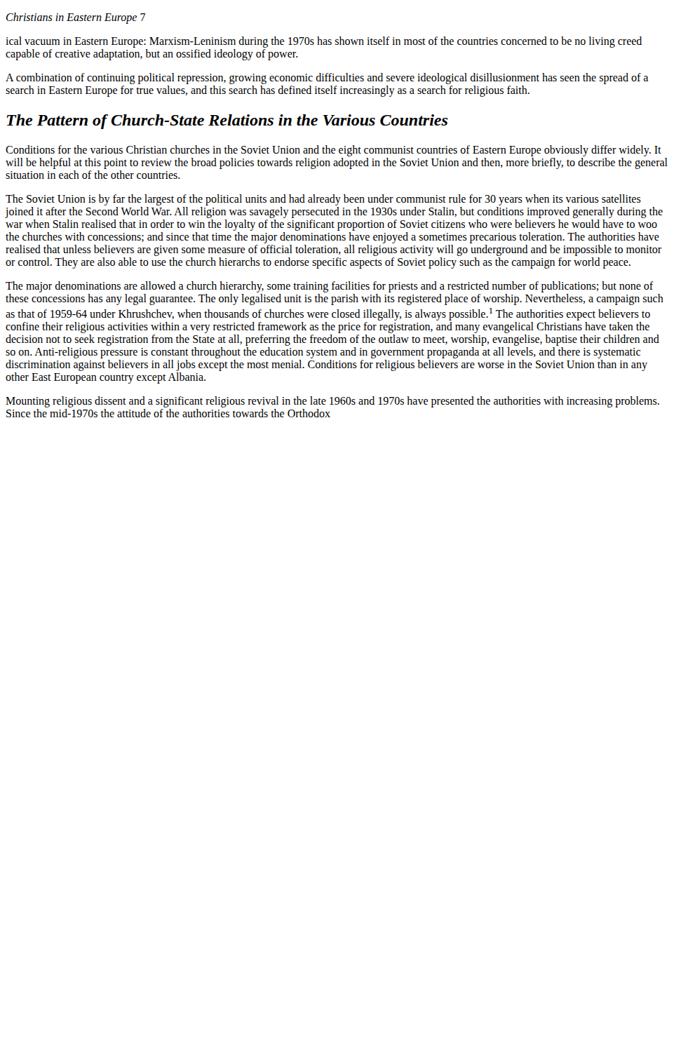Christians in Eastern Europe 7
ical vacuum in Eastern Europe: Marxism-Leninism during the 1970s has shown itself in most of the countries concerned to be no living creed capable of creative adaptation, but an ossified ideology of power.
A combination of continuing political repression, growing economic difficulties and severe ideological disillusionment has seen the spread of a search in Eastern Europe for true values, and this search has defined itself increasingly as a search for religious faith.
The Pattern of Church-State Relations in the Various Countries
Conditions for the various Christian churches in the Soviet Union and the eight communist countries of Eastern Europe obviously differ widely. It will be helpful at this point to review the broad policies towards religion adopted in the Soviet Union and then, more briefly, to describe the general situation in each of the other countries.
The Soviet Union is by far the largest of the political units and had already been under communist rule for 30 years when its various satellites joined it after the Second World War. All religion was savagely persecuted in the 1930s under Stalin, but conditions improved generally during the war when Stalin realised that in order to win the loyalty of the significant proportion of Soviet citizens who were believers he would have to woo the churches with concessions; and since that time the major denominations have enjoyed a sometimes precarious toleration. The authorities have realised that unless believers are given some measure of official toleration, all religious activity will go underground and be impossible to monitor or control. They are also able to use the church hierarchs to endorse specific aspects of Soviet policy such as the campaign for world peace.
The major denominations are allowed a church hierarchy, some training facilities for priests and a restricted number of publications; but none of these concessions has any legal guarantee. The only legalised unit is the parish with its registered place of worship. Nevertheless, a campaign such as that of 1959-64 under Khrushchev, when thousands of churches were closed illegally, is always possible.1 The authorities expect believers to confine their religious activities within a very restricted framework as the price for registration, and many evangelical Christians have taken the decision not to seek registration from the State at all, preferring the freedom of the outlaw to meet, worship, evangelise, baptise their children and so on. Anti-religious pressure is constant throughout the education system and in government propaganda at all levels, and there is systematic discrimination against believers in all jobs except the most menial. Conditions for religious believers are worse in the Soviet Union than in any other East European country except Albania.
Mounting religious dissent and a significant religious revival in the late 1960s and 1970s have presented the authorities with increasing problems. Since the mid-1970s the attitude of the authorities towards the Orthodox